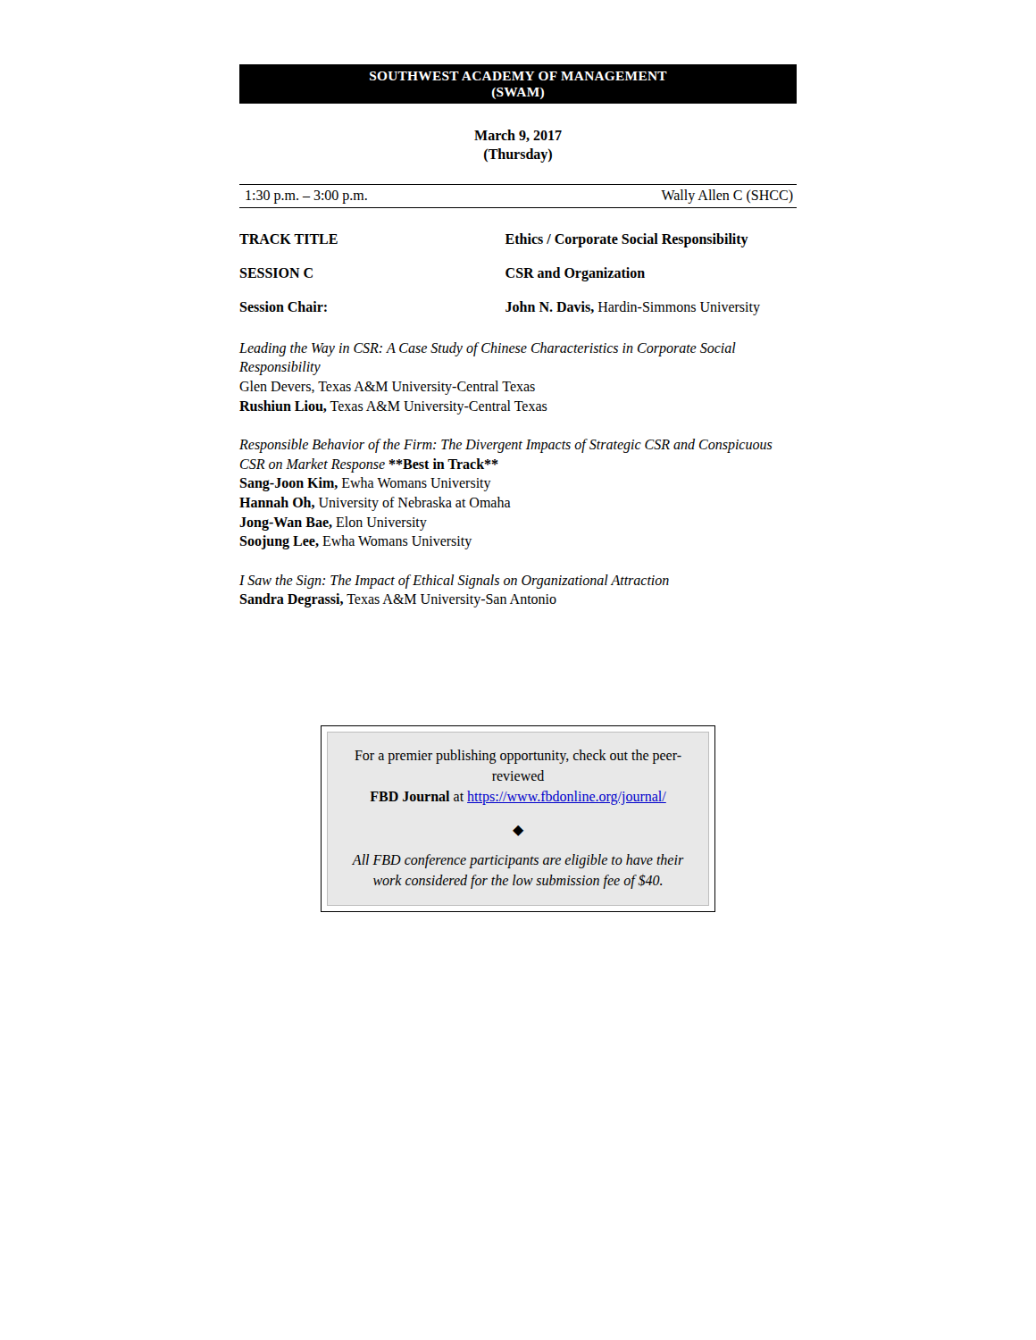SOUTHWEST ACADEMY OF MANAGEMENT
(SWAM)
March 9, 2017
(Thursday)
1:30 p.m. – 3:00 p.m. Wally Allen C (SHCC)
TRACK TITLE Ethics / Corporate Social Responsibility
SESSION C CSR and Organization
Session Chair: John N. Davis, Hardin-Simmons University
Leading the Way in CSR: A Case Study of Chinese Characteristics in Corporate Social Responsibility
Glen Devers, Texas A&M University-Central Texas
Rushiun Liou, Texas A&M University-Central Texas
Responsible Behavior of the Firm: The Divergent Impacts of Strategic CSR and Conspicuous CSR on Market Response **Best in Track**
Sang-Joon Kim, Ewha Womans University
Hannah Oh, University of Nebraska at Omaha
Jong-Wan Bae, Elon University
Soojung Lee, Ewha Womans University
I Saw the Sign: The Impact of Ethical Signals on Organizational Attraction
Sandra Degrassi, Texas A&M University-San Antonio
For a premier publishing opportunity, check out the peer-reviewed
FBD Journal at https://www.fbdonline.org/journal/
◆
All FBD conference participants are eligible to have their work considered for the low submission fee of $40.